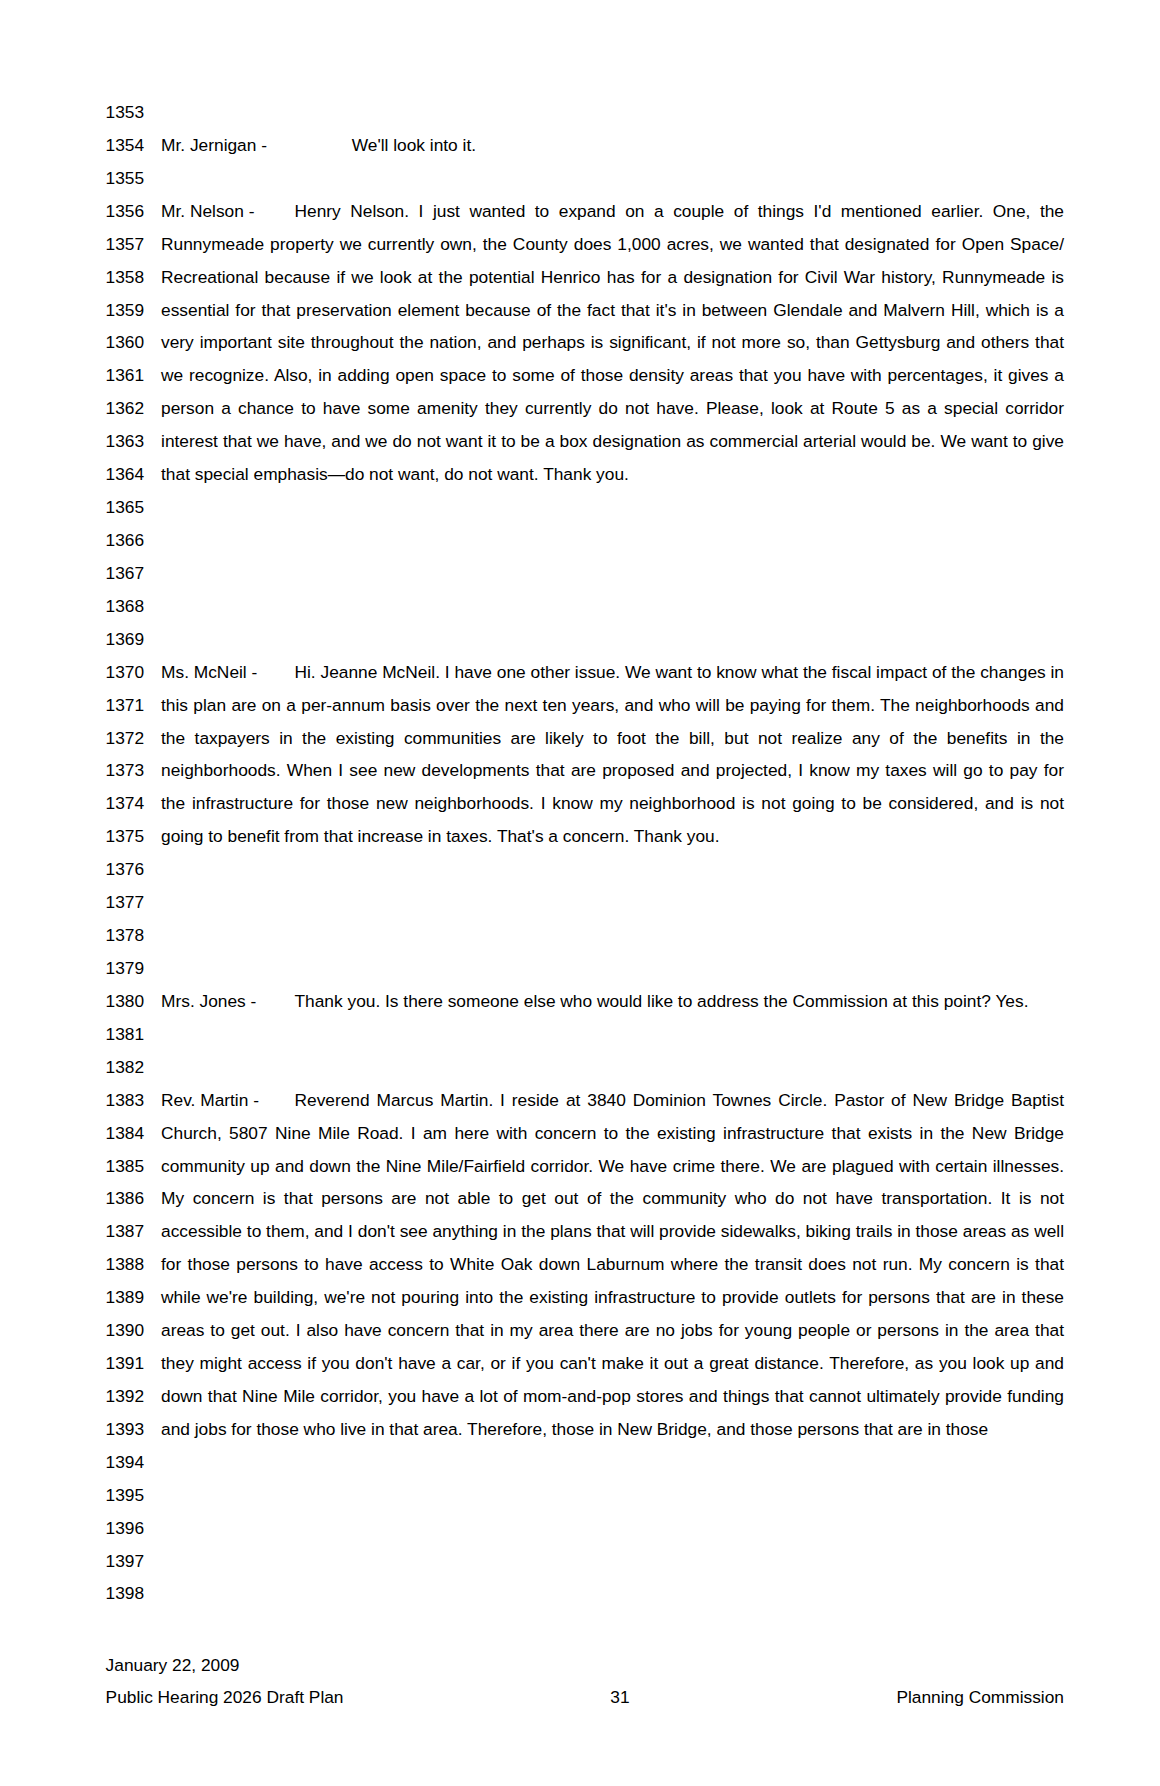1353
1354 Mr. Jernigan -We'll look into it.
1355
1356
1357
1358
1359
1360
1361
1362
1363
1364
1365
1366
1367
1368
Mr. Nelson -Henry Nelson. I just wanted to expand on a couple of things I'd mentioned earlier. One, the Runnymeade property we currently own, the County does 1,000 acres, we wanted that designated for Open Space/ Recreational because if we look at the potential Henrico has for a designation for Civil War history, Runnymeade is essential for that preservation element because of the fact that it's in between Glendale and Malvern Hill, which is a very important site throughout the nation, and perhaps is significant, if not more so, than Gettysburg and others that we recognize. Also, in adding open space to some of those density areas that you have with percentages, it gives a person a chance to have some amenity they currently do not have. Please, look at Route 5 as a special corridor interest that we have, and we do not want it to be a box designation as commercial arterial would be. We want to give that special emphasis—do not want, do not want. Thank you.
1369
1370
1371
1372
1373
1374
1375
1376
1377
1378
Ms. McNeil -Hi. Jeanne McNeil. I have one other issue. We want to know what the fiscal impact of the changes in this plan are on a per-annum basis over the next ten years, and who will be paying for them. The neighborhoods and the taxpayers in the existing communities are likely to foot the bill, but not realize any of the benefits in the neighborhoods. When I see new developments that are proposed and projected, I know my taxes will go to pay for the infrastructure for those new neighborhoods. I know my neighborhood is not going to be considered, and is not going to benefit from that increase in taxes. That's a concern. Thank you.
1379
1380
1381
Mrs. Jones -Thank you. Is there someone else who would like to address the Commission at this point? Yes.
1382
1383
1384
1385
1386
1387
1388
1389
1390
1391
1392
1393
1394
1395
1396
1397
1398
Rev. Martin -Reverend Marcus Martin. I reside at 3840 Dominion Townes Circle. Pastor of New Bridge Baptist Church, 5807 Nine Mile Road. I am here with concern to the existing infrastructure that exists in the New Bridge community up and down the Nine Mile/Fairfield corridor. We have crime there. We are plagued with certain illnesses. My concern is that persons are not able to get out of the community who do not have transportation. It is not accessible to them, and I don't see anything in the plans that will provide sidewalks, biking trails in those areas as well for those persons to have access to White Oak down Laburnum where the transit does not run. My concern is that while we're building, we're not pouring into the existing infrastructure to provide outlets for persons that are in these areas to get out. I also have concern that in my area there are no jobs for young people or persons in the area that they might access if you don't have a car, or if you can't make it out a great distance. Therefore, as you look up and down that Nine Mile corridor, you have a lot of mom-and-pop stores and things that cannot ultimately provide funding and jobs for those who live in that area. Therefore, those in New Bridge, and those persons that are in those
January 22, 2009
Public Hearing 2026 Draft Plan
31
Planning Commission